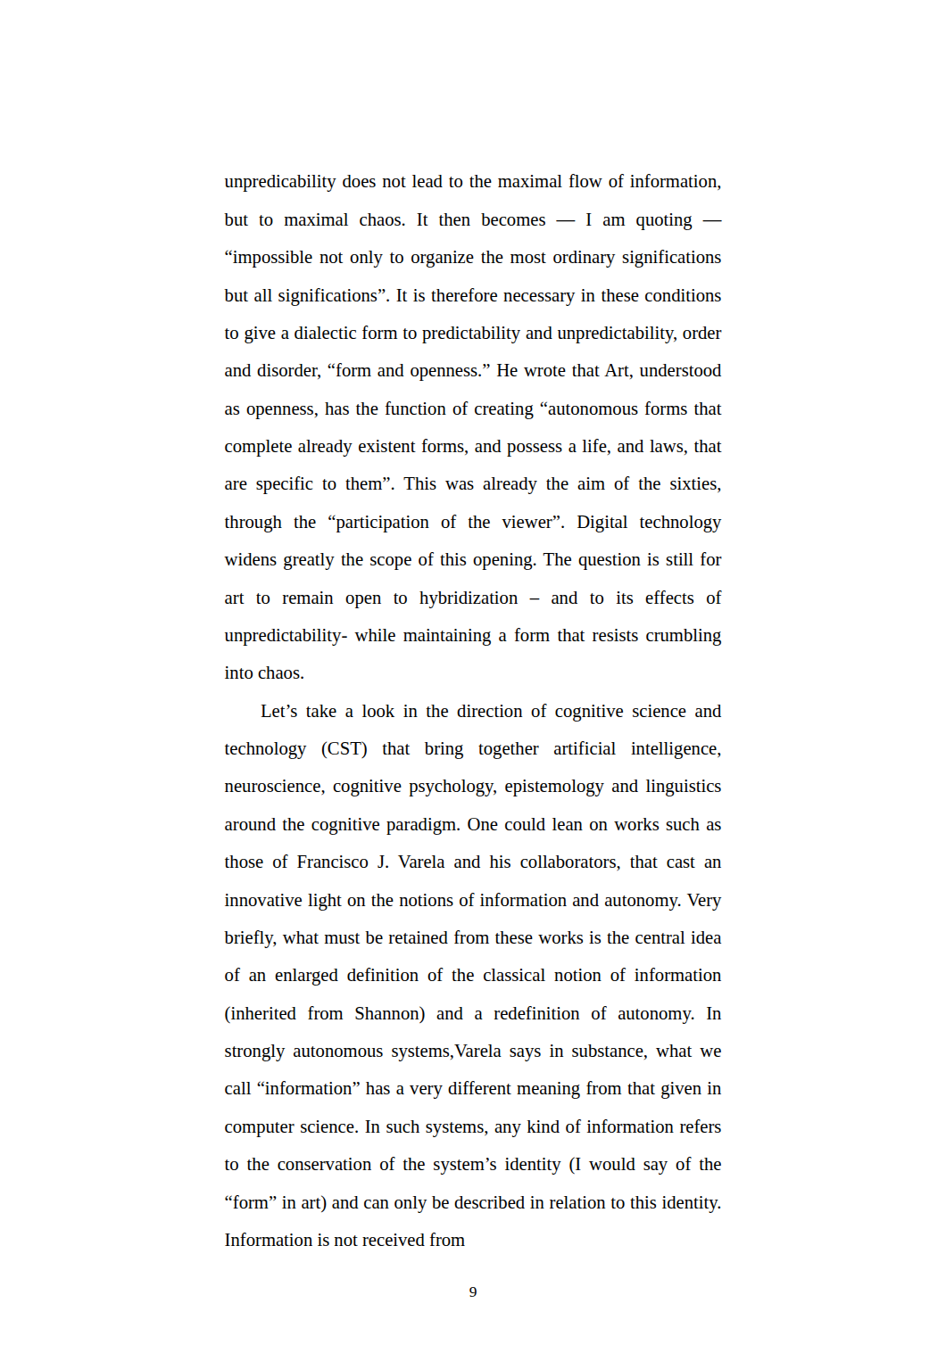unpredicability does not lead to the maximal flow of information, but to maximal chaos. It then becomes — I am quoting — “impossible not only to organize the most ordinary significations but all significations”. It is therefore necessary in these conditions to give a dialectic form to predictability and unpredictability, order and disorder, “form and openness.” He wrote that Art, understood as openness, has the function of creating “autonomous forms that complete already existent forms, and possess a life, and laws, that are specific to them”. This was already the aim of the sixties, through the “participation of the viewer”. Digital technology widens greatly the scope of this opening. The question is still for art to remain open to hybridization – and to its effects of unpredictability- while maintaining a form that resists crumbling into chaos.
Let’s take a look in the direction of cognitive science and technology (CST) that bring together artificial intelligence, neuroscience, cognitive psychology, epistemology and linguistics around the cognitive paradigm. One could lean on works such as those of Francisco J. Varela and his collaborators, that cast an innovative light on the notions of information and autonomy. Very briefly, what must be retained from these works is the central idea of an enlarged definition of the classical notion of information (inherited from Shannon) and a redefinition of autonomy. In strongly autonomous systems,Varela says in substance, what we call “information” has a very different meaning from that given in computer science. In such systems, any kind of information refers to the conservation of the system’s identity (I would say of the “form” in art) and can only be described in relation to this identity. Information is not received from
9